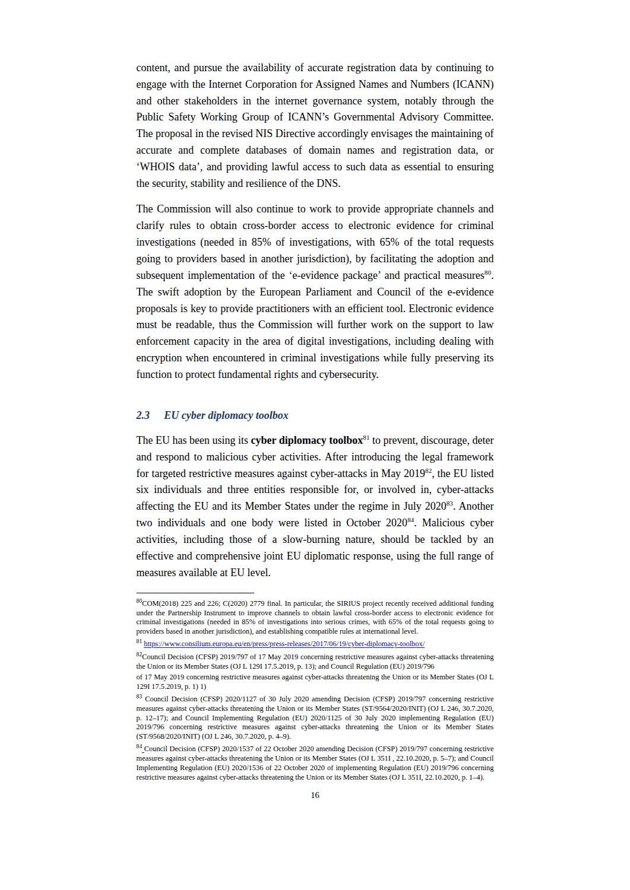content, and pursue the availability of accurate registration data by continuing to engage with the Internet Corporation for Assigned Names and Numbers (ICANN) and other stakeholders in the internet governance system, notably through the Public Safety Working Group of ICANN’s Governmental Advisory Committee. The proposal in the revised NIS Directive accordingly envisages the maintaining of accurate and complete databases of domain names and registration data, or ‘WHOIS data’, and providing lawful access to such data as essential to ensuring the security, stability and resilience of the DNS.
The Commission will also continue to work to provide appropriate channels and clarify rules to obtain cross-border access to electronic evidence for criminal investigations (needed in 85% of investigations, with 65% of the total requests going to providers based in another jurisdiction), by facilitating the adoption and subsequent implementation of the ‘e-evidence package’ and practical measures80. The swift adoption by the European Parliament and Council of the e-evidence proposals is key to provide practitioners with an efficient tool. Electronic evidence must be readable, thus the Commission will further work on the support to law enforcement capacity in the area of digital investigations, including dealing with encryption when encountered in criminal investigations while fully preserving its function to protect fundamental rights and cybersecurity.
2.3 EU cyber diplomacy toolbox
The EU has been using its cyber diplomacy toolbox81 to prevent, discourage, deter and respond to malicious cyber activities. After introducing the legal framework for targeted restrictive measures against cyber-attacks in May 201982, the EU listed six individuals and three entities responsible for, or involved in, cyber-attacks affecting the EU and its Member States under the regime in July 202083. Another two individuals and one body were listed in October 202084. Malicious cyber activities, including those of a slow-burning nature, should be tackled by an effective and comprehensive joint EU diplomatic response, using the full range of measures available at EU level.
80 COM(2018) 225 and 226; C(2020) 2779 final. In particular, the SIRIUS project recently received additional funding under the Partnership Instrument to improve channels to obtain lawful cross-border access to electronic evidence for criminal investigations (needed in 85% of investigations into serious crimes, with 65% of the total requests going to providers based in another jurisdiction), and establishing compatible rules at international level.
81 https://www.consilium.europa.eu/en/press/press-releases/2017/06/19/cyber-diplomacy-toolbox/
82 Council Decision (CFSP) 2019/797 of 17 May 2019 concerning restrictive measures against cyber-attacks threatening the Union or its Member States (OJ L 129I 17.5.2019, p. 13); and Council Regulation (EU) 2019/796
of 17 May 2019 concerning restrictive measures against cyber-attacks threatening the Union or its Member States (OJ L 129I 17.5.2019, p. 1) 1)
83 Council Decision (CFSP) 2020/1127 of 30 July 2020 amending Decision (CFSP) 2019/797 concerning restrictive measures against cyber-attacks threatening the Union or its Member States (ST/9564/2020/INIT) (OJ L 246, 30.7.2020, p. 12–17); and Council Implementing Regulation (EU) 2020/1125 of 30 July 2020 implementing Regulation (EU) 2019/796 concerning restrictive measures against cyber-attacks threatening the Union or its Member States (ST/9568/2020/INIT) (OJ L 246, 30.7.2020, p. 4–9).
84 Council Decision (CFSP) 2020/1537 of 22 October 2020 amending Decision (CFSP) 2019/797 concerning restrictive measures against cyber-attacks threatening the Union or its Member States (OJ L 351I , 22.10.2020, p. 5–7); and Council Implementing Regulation (EU) 2020/1536 of 22 October 2020 of implementing Regulation (EU) 2019/796 concerning restrictive measures against cyber-attacks threatening the Union or its Member States (OJ L 351I, 22.10.2020, p. 1–4).
16